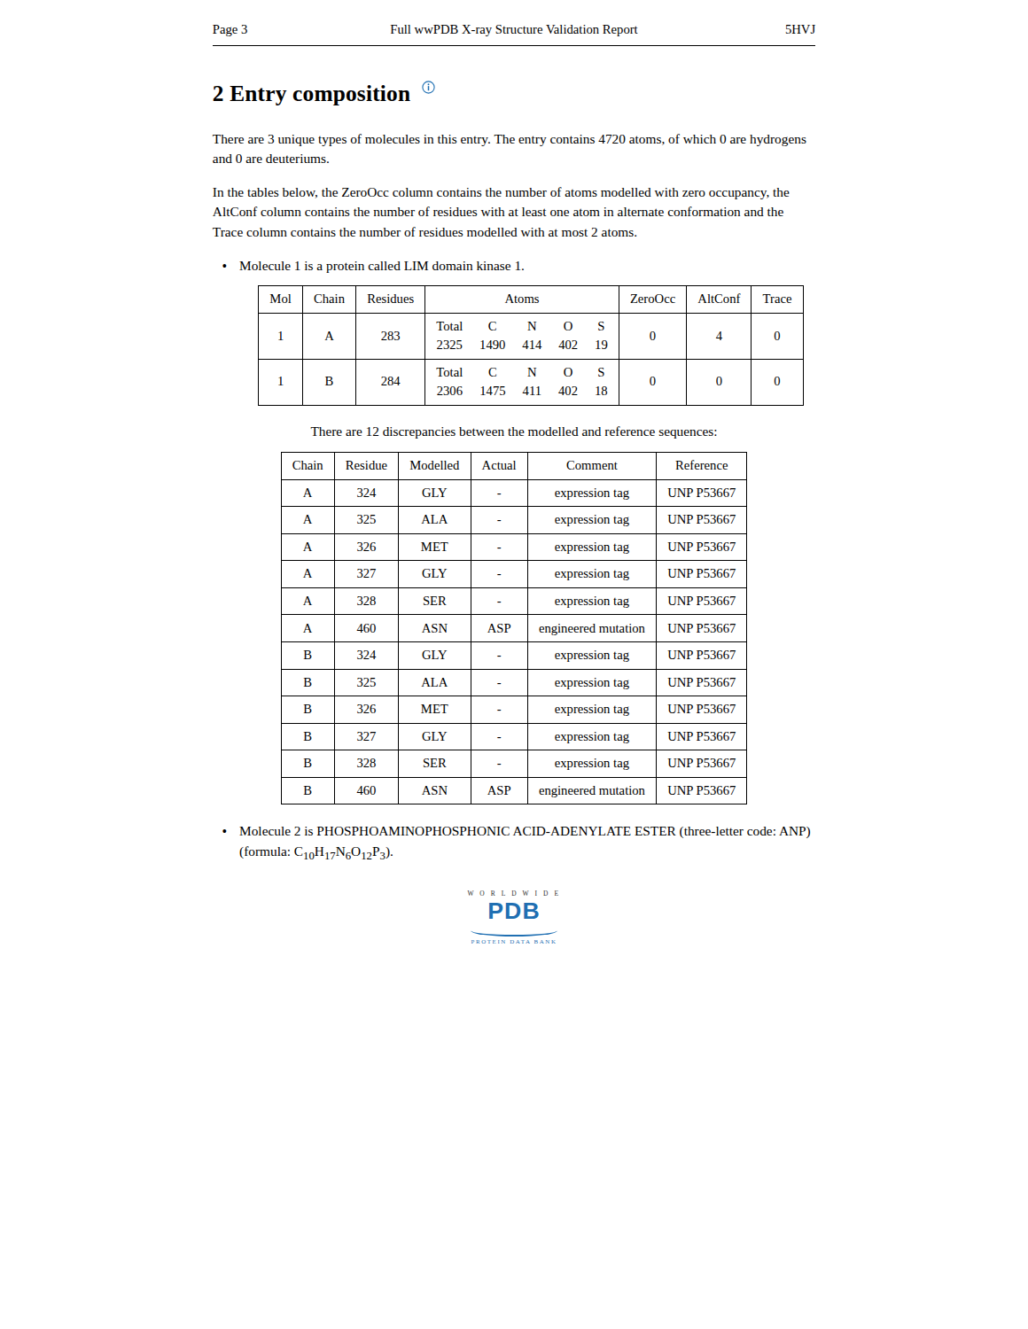Page 3
Full wwPDB X-ray Structure Validation Report
5HVJ
2 Entry composition
There are 3 unique types of molecules in this entry. The entry contains 4720 atoms, of which 0 are hydrogens and 0 are deuteriums.
In the tables below, the ZeroOcc column contains the number of atoms modelled with zero occupancy, the AltConf column contains the number of residues with at least one atom in alternate conformation and the Trace column contains the number of residues modelled with at most 2 atoms.
Molecule 1 is a protein called LIM domain kinase 1.
| Mol | Chain | Residues | Atoms | ZeroOcc | AltConf | Trace |
| --- | --- | --- | --- | --- | --- | --- |
| 1 | A | 283 | Total C N O S 2325 1490 414 402 19 | 0 | 4 | 0 |
| 1 | B | 284 | Total C N O S 2306 1475 411 402 18 | 0 | 0 | 0 |
There are 12 discrepancies between the modelled and reference sequences:
| Chain | Residue | Modelled | Actual | Comment | Reference |
| --- | --- | --- | --- | --- | --- |
| A | 324 | GLY | - | expression tag | UNP P53667 |
| A | 325 | ALA | - | expression tag | UNP P53667 |
| A | 326 | MET | - | expression tag | UNP P53667 |
| A | 327 | GLY | - | expression tag | UNP P53667 |
| A | 328 | SER | - | expression tag | UNP P53667 |
| A | 460 | ASN | ASP | engineered mutation | UNP P53667 |
| B | 324 | GLY | - | expression tag | UNP P53667 |
| B | 325 | ALA | - | expression tag | UNP P53667 |
| B | 326 | MET | - | expression tag | UNP P53667 |
| B | 327 | GLY | - | expression tag | UNP P53667 |
| B | 328 | SER | - | expression tag | UNP P53667 |
| B | 460 | ASN | ASP | engineered mutation | UNP P53667 |
Molecule 2 is PHOSPHOAMINOPHOSPHONIC ACID-ADENYLATE ESTER (three-letter code: ANP) (formula: C10H17N6O12P3).
W O R L D W I D E
PDB
PROTEIN DATA BANK